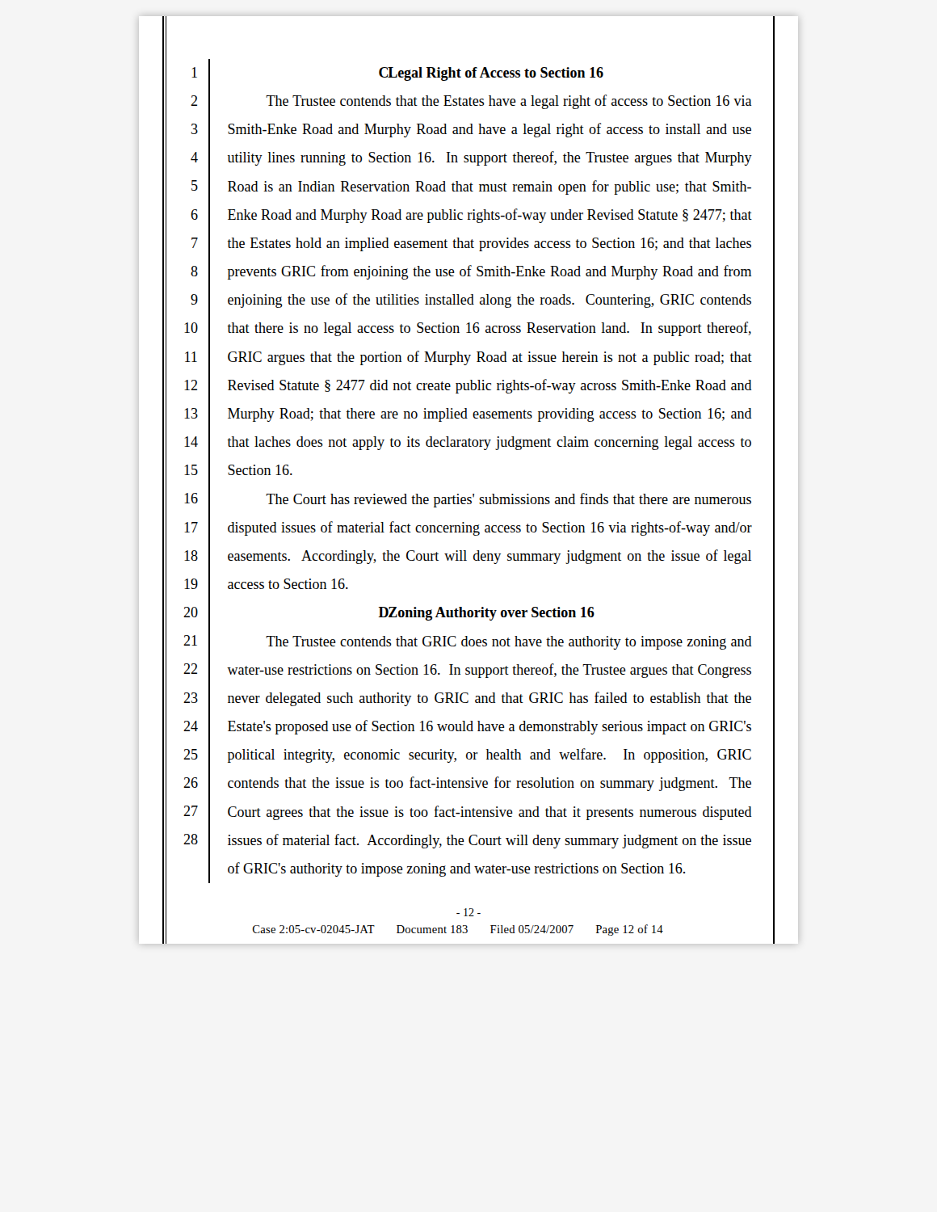1
2
3
4
5
6
7
8
9
10
11
12
13
14
15
16
17
18
19
20
21
22
23
24
25
26
27
28
C. Legal Right of Access to Section 16
The Trustee contends that the Estates have a legal right of access to Section 16 via Smith-Enke Road and Murphy Road and have a legal right of access to install and use utility lines running to Section 16. In support thereof, the Trustee argues that Murphy Road is an Indian Reservation Road that must remain open for public use; that Smith-Enke Road and Murphy Road are public rights-of-way under Revised Statute § 2477; that the Estates hold an implied easement that provides access to Section 16; and that laches prevents GRIC from enjoining the use of Smith-Enke Road and Murphy Road and from enjoining the use of the utilities installed along the roads. Countering, GRIC contends that there is no legal access to Section 16 across Reservation land. In support thereof, GRIC argues that the portion of Murphy Road at issue herein is not a public road; that Revised Statute § 2477 did not create public rights-of-way across Smith-Enke Road and Murphy Road; that there are no implied easements providing access to Section 16; and that laches does not apply to its declaratory judgment claim concerning legal access to Section 16.
The Court has reviewed the parties' submissions and finds that there are numerous disputed issues of material fact concerning access to Section 16 via rights-of-way and/or easements. Accordingly, the Court will deny summary judgment on the issue of legal access to Section 16.
D. Zoning Authority over Section 16
The Trustee contends that GRIC does not have the authority to impose zoning and water-use restrictions on Section 16. In support thereof, the Trustee argues that Congress never delegated such authority to GRIC and that GRIC has failed to establish that the Estate's proposed use of Section 16 would have a demonstrably serious impact on GRIC's political integrity, economic security, or health and welfare. In opposition, GRIC contends that the issue is too fact-intensive for resolution on summary judgment. The Court agrees that the issue is too fact-intensive and that it presents numerous disputed issues of material fact. Accordingly, the Court will deny summary judgment on the issue of GRIC's authority to impose zoning and water-use restrictions on Section 16.
- 12 -
Case 2:05-cv-02045-JAT Document 183 Filed 05/24/2007 Page 12 of 14